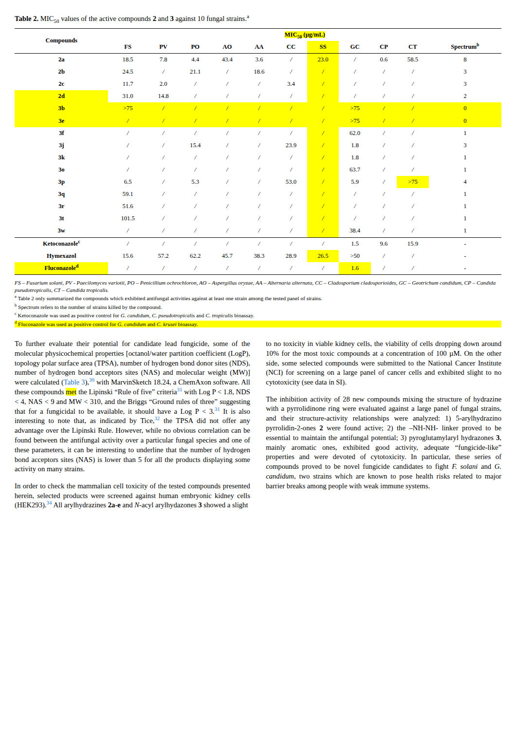Table 2. MIC50 values of the active compounds 2 and 3 against 10 fungal strains.a
| Compounds | MIC 50 (µg/mL) |
| --- | --- |
| FS | PV | PO | AO | AA | CC | SS | GC | CP | CT | Spectrum b |
| 2a | 18.5 | 7.8 | 4.4 | 43.4 | 3.6 | / | 23.0 | / | 0.6 | 58.5 | 8 |
| 2b | 24.5 | / | 21.1 | / | 18.6 | / | / | / | / | / | 3 |
| 2c | 11.7 | 2.0 | / | / | / | 3.4 | / | / | / | / | 3 |
| 2d | 31.0 | 14.8 | / | / | / | / | / | / | / | / | 2 |
| 3b | >75 | / | / | / | / | / | / | >75 | / | / | 0 |
| 3e | / | / | / | / | / | / | / | >75 | / | / | 0 |
| 3f | / | / | / | / | / | / | / | 62.0 | / | / | 1 |
| 3j | / | / | 15.4 | / | / | 23.9 | / | 1.8 | / | / | 3 |
| 3k | / | / | / | / | / | / | / | 1.8 | / | / | 1 |
| 3o | / | / | / | / | / | / | / | 63.7 | / | / | 1 |
| 3p | 6.5 | / | 5.3 | / | / | 53.0 | / | 5.9 | / | >75 | 4 |
| 3q | 59.1 | / | / | / | / | / | / | / | / | / | 1 |
| 3r | 51.6 | / | / | / | / | / | / | / | / | / | 1 |
| 3t | 101.5 | / | / | / | / | / | / | / | / | / | 1 |
| 3w | / | / | / | / | / | / | / | 38.4 | / | / | 1 |
| Ketoconazole c | / | / | / | / | / | / | / | 1.5 | 9.6 | 15.9 | - |
| Hymexazol | 15.6 | 57.2 | 62.2 | 45.7 | 38.3 | 28.9 | 26.5 | >50 | / | / | - |
| Fluconazole d | / | / | / | / | / | / | / | 1.6 | / | / | - |
FS – Fusarium solani, PV - Paecilomyces variotii, PO – Penicillium ochrochloron, AO – Aspergillus oryzae, AA – Alternaria alternata, CC – Cladosporium cladosporioides, GC – Geotrichum candidum, CP – Candida pseudotropicalis, CT – Candida tropicalis.
a Table 2 only summarized the compounds which exhibited antifungal activities against at least one strain among the tested panel of strains.
b Spectrum refers to the number of strains killed by the compound.
c Ketoconazole was used as positive control for G. candidum, C. pseudotropicalis and C. tropicalis bioassay.
d Fluconazole was used as positive control for G. candidum and C. krusei bioassay.
To further evaluate their potential for candidate lead fungicide, some of the molecular physicochemical properties [octanol/water partition coefficient (LogP), topology polar surface area (TPSA), number of hydrogen bond donor sites (NDS), number of hydrogen bond acceptors sites (NAS) and molecular weight (MW)] were calculated (Table 3),30 with MarvinSketch 18.24, a ChemAxon software. All these compounds met the Lipinski “Rule of five” criteria31 with Log P < 1.8, NDS < 4, NAS < 9 and MW < 310, and the Briggs “Ground rules of three” suggesting that for a fungicidal to be available, it should have a Log P < 3.31 It is also interesting to note that, as indicated by Tice,32 the TPSA did not offer any advantage over the Lipinski Rule. However, while no obvious correlation can be found between the antifungal activity over a particular fungal species and one of these parameters, it can be interesting to underline that the number of hydrogen bond acceptors sites (NAS) is lower than 5 for all the products displaying some activity on many strains.
In order to check the mammalian cell toxicity of the tested compounds presented herein, selected products were screened against human embryonic kidney cells (HEK293).34 All arylhydrazines 2a-e and N-acyl arylhydazones 3 showed a slight
to no toxicity in viable kidney cells, the viability of cells dropping down around 10% for the most toxic compounds at a concentration of 100 µM. On the other side, some selected compounds were submitted to the National Cancer Institute (NCI) for screening on a large panel of cancer cells and exhibited slight to no cytotoxicity (see data in SI).
The inhibition activity of 28 new compounds mixing the structure of hydrazine with a pyrrolidinone ring were evaluated against a large panel of fungal strains, and their structure-activity relationships were analyzed: 1) 5-arylhydrazino pyrrolidin-2-ones 2 were found active; 2) the –NH-NH- linker proved to be essential to maintain the antifungal potential; 3) pyroglutamylaryl hydrazones 3, mainly aromatic ones, exhibited good activity, adequate “fungicide-like” properties and were devoted of cytotoxicity. In particular, these series of compounds proved to be novel fungicide candidates to fight F. solani and G. candidum, two strains which are known to pose health risks related to major barrier breaks among people with weak immune systems.